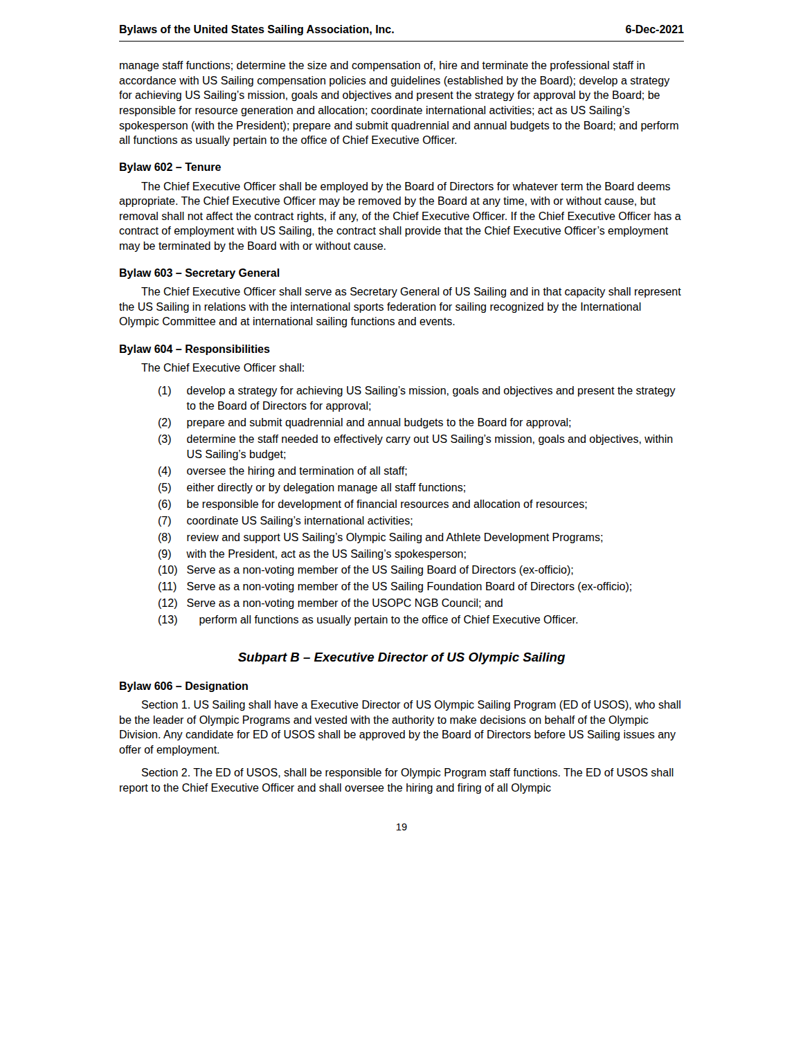Bylaws of the United States Sailing Association, Inc. 6-Dec-2021
manage staff functions; determine the size and compensation of, hire and terminate the professional staff in accordance with US Sailing compensation policies and guidelines (established by the Board); develop a strategy for achieving US Sailing’s mission, goals and objectives and present the strategy for approval by the Board; be responsible for resource generation and allocation; coordinate international activities; act as US Sailing’s spokesperson (with the President); prepare and submit quadrennial and annual budgets to the Board; and perform all functions as usually pertain to the office of Chief Executive Officer.
Bylaw 602 – Tenure
The Chief Executive Officer shall be employed by the Board of Directors for whatever term the Board deems appropriate. The Chief Executive Officer may be removed by the Board at any time, with or without cause, but removal shall not affect the contract rights, if any, of the Chief Executive Officer. If the Chief Executive Officer has a contract of employment with US Sailing, the contract shall provide that the Chief Executive Officer’s employment may be terminated by the Board with or without cause.
Bylaw 603 – Secretary General
The Chief Executive Officer shall serve as Secretary General of US Sailing and in that capacity shall represent the US Sailing in relations with the international sports federation for sailing recognized by the International Olympic Committee and at international sailing functions and events.
Bylaw 604 – Responsibilities
The Chief Executive Officer shall:
(1) develop a strategy for achieving US Sailing’s mission, goals and objectives and present the strategy to the Board of Directors for approval;
(2) prepare and submit quadrennial and annual budgets to the Board for approval;
(3) determine the staff needed to effectively carry out US Sailing’s mission, goals and objectives, within US Sailing’s budget;
(4) oversee the hiring and termination of all staff;
(5) either directly or by delegation manage all staff functions;
(6) be responsible for development of financial resources and allocation of resources;
(7) coordinate US Sailing’s international activities;
(8) review and support US Sailing’s Olympic Sailing and Athlete Development Programs;
(9) with the President, act as the US Sailing’s spokesperson;
(10) Serve as a non-voting member of the US Sailing Board of Directors (ex-officio);
(11) Serve as a non-voting member of the US Sailing Foundation Board of Directors (ex-officio);
(12) Serve as a non-voting member of the USOPC NGB Council; and
(13) perform all functions as usually pertain to the office of Chief Executive Officer.
Subpart B – Executive Director of US Olympic Sailing
Bylaw 606 – Designation
Section 1. US Sailing shall have a Executive Director of US Olympic Sailing Program (ED of USOS), who shall be the leader of Olympic Programs and vested with the authority to make decisions on behalf of the Olympic Division. Any candidate for ED of USOS shall be approved by the Board of Directors before US Sailing issues any offer of employment.
Section 2. The ED of USOS, shall be responsible for Olympic Program staff functions. The ED of USOS shall report to the Chief Executive Officer and shall oversee the hiring and firing of all Olympic
19